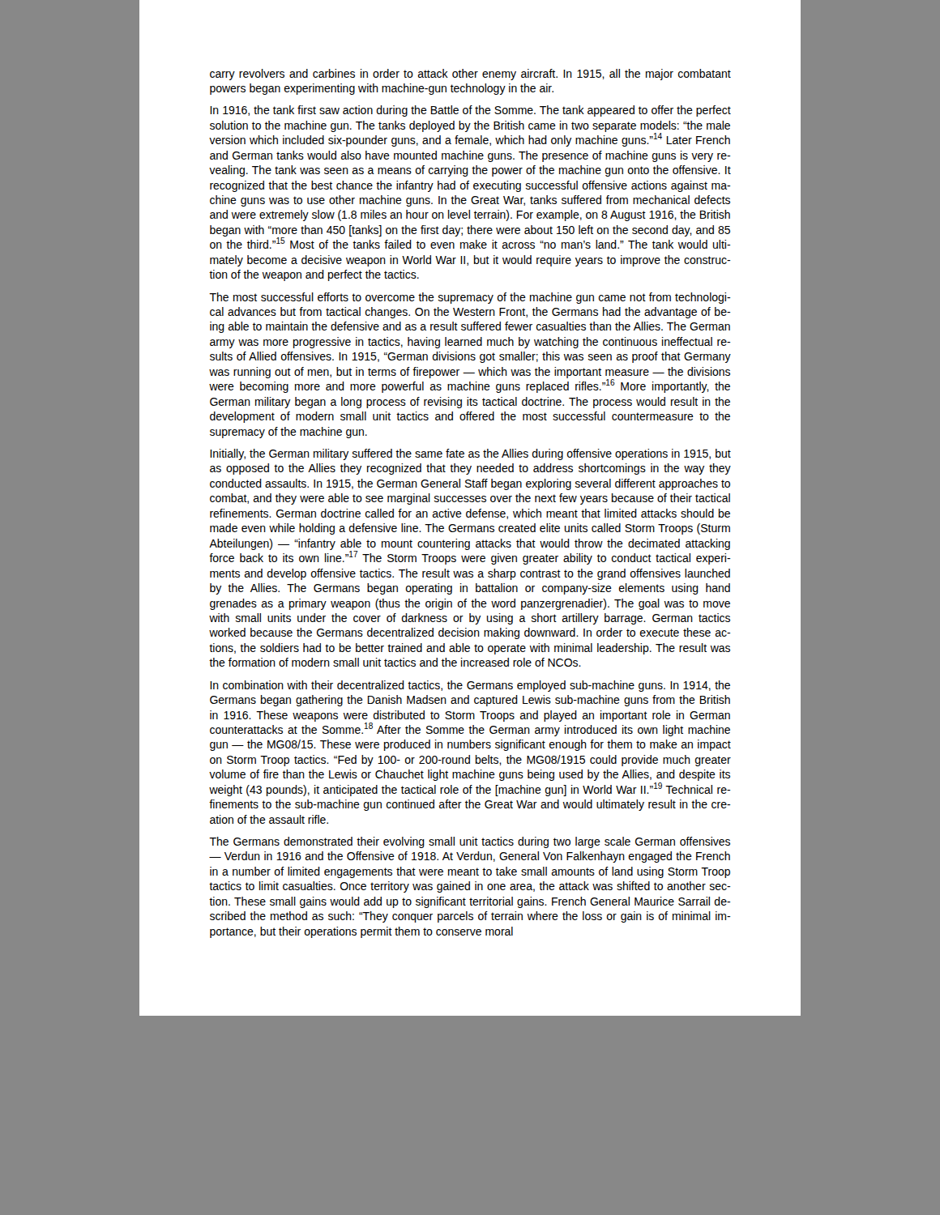carry revolvers and carbines in order to attack other enemy aircraft. In 1915, all the major combatant powers began experimenting with machine-gun technology in the air.
In 1916, the tank first saw action during the Battle of the Somme. The tank appeared to offer the perfect solution to the machine gun. The tanks deployed by the British came in two separate models: “the male version which included six-pounder guns, and a female, which had only machine guns.”14 Later French and German tanks would also have mounted machine guns. The presence of machine guns is very revealing. The tank was seen as a means of carrying the power of the machine gun onto the offensive. It recognized that the best chance the infantry had of executing successful offensive actions against machine guns was to use other machine guns. In the Great War, tanks suffered from mechanical defects and were extremely slow (1.8 miles an hour on level terrain). For example, on 8 August 1916, the British began with “more than 450 [tanks] on the first day; there were about 150 left on the second day, and 85 on the third.”15 Most of the tanks failed to even make it across “no man’s land.” The tank would ultimately become a decisive weapon in World War II, but it would require years to improve the construction of the weapon and perfect the tactics.
The most successful efforts to overcome the supremacy of the machine gun came not from technological advances but from tactical changes. On the Western Front, the Germans had the advantage of being able to maintain the defensive and as a result suffered fewer casualties than the Allies. The German army was more progressive in tactics, having learned much by watching the continuous ineffectual results of Allied offensives. In 1915, “German divisions got smaller; this was seen as proof that Germany was running out of men, but in terms of firepower — which was the important measure — the divisions were becoming more and more powerful as machine guns replaced rifles.”16 More importantly, the German military began a long process of revising its tactical doctrine. The process would result in the development of modern small unit tactics and offered the most successful countermeasure to the supremacy of the machine gun.
Initially, the German military suffered the same fate as the Allies during offensive operations in 1915, but as opposed to the Allies they recognized that they needed to address shortcomings in the way they conducted assaults. In 1915, the German General Staff began exploring several different approaches to combat, and they were able to see marginal successes over the next few years because of their tactical refinements. German doctrine called for an active defense, which meant that limited attacks should be made even while holding a defensive line. The Germans created elite units called Storm Troops (Sturm Abteilungen) — “infantry able to mount countering attacks that would throw the decimated attacking force back to its own line.”17 The Storm Troops were given greater ability to conduct tactical experiments and develop offensive tactics. The result was a sharp contrast to the grand offensives launched by the Allies. The Germans began operating in battalion or company-size elements using hand grenades as a primary weapon (thus the origin of the word panzergrenadier). The goal was to move with small units under the cover of darkness or by using a short artillery barrage. German tactics worked because the Germans decentralized decision making downward. In order to execute these actions, the soldiers had to be better trained and able to operate with minimal leadership. The result was the formation of modern small unit tactics and the increased role of NCOs.
In combination with their decentralized tactics, the Germans employed sub-machine guns. In 1914, the Germans began gathering the Danish Madsen and captured Lewis sub-machine guns from the British in 1916. These weapons were distributed to Storm Troops and played an important role in German counterattacks at the Somme.18 After the Somme the German army introduced its own light machine gun — the MG08/15. These were produced in numbers significant enough for them to make an impact on Storm Troop tactics. “Fed by 100- or 200-round belts, the MG08/1915 could provide much greater volume of fire than the Lewis or Chauchet light machine guns being used by the Allies, and despite its weight (43 pounds), it anticipated the tactical role of the [machine gun] in World War II.”19 Technical refinements to the sub-machine gun continued after the Great War and would ultimately result in the creation of the assault rifle.
The Germans demonstrated their evolving small unit tactics during two large scale German offensives — Verdun in 1916 and the Offensive of 1918. At Verdun, General Von Falkenhayn engaged the French in a number of limited engagements that were meant to take small amounts of land using Storm Troop tactics to limit casualties. Once territory was gained in one area, the attack was shifted to another section. These small gains would add up to significant territorial gains. French General Maurice Sarrail described the method as such: “They conquer parcels of terrain where the loss or gain is of minimal importance, but their operations permit them to conserve moral